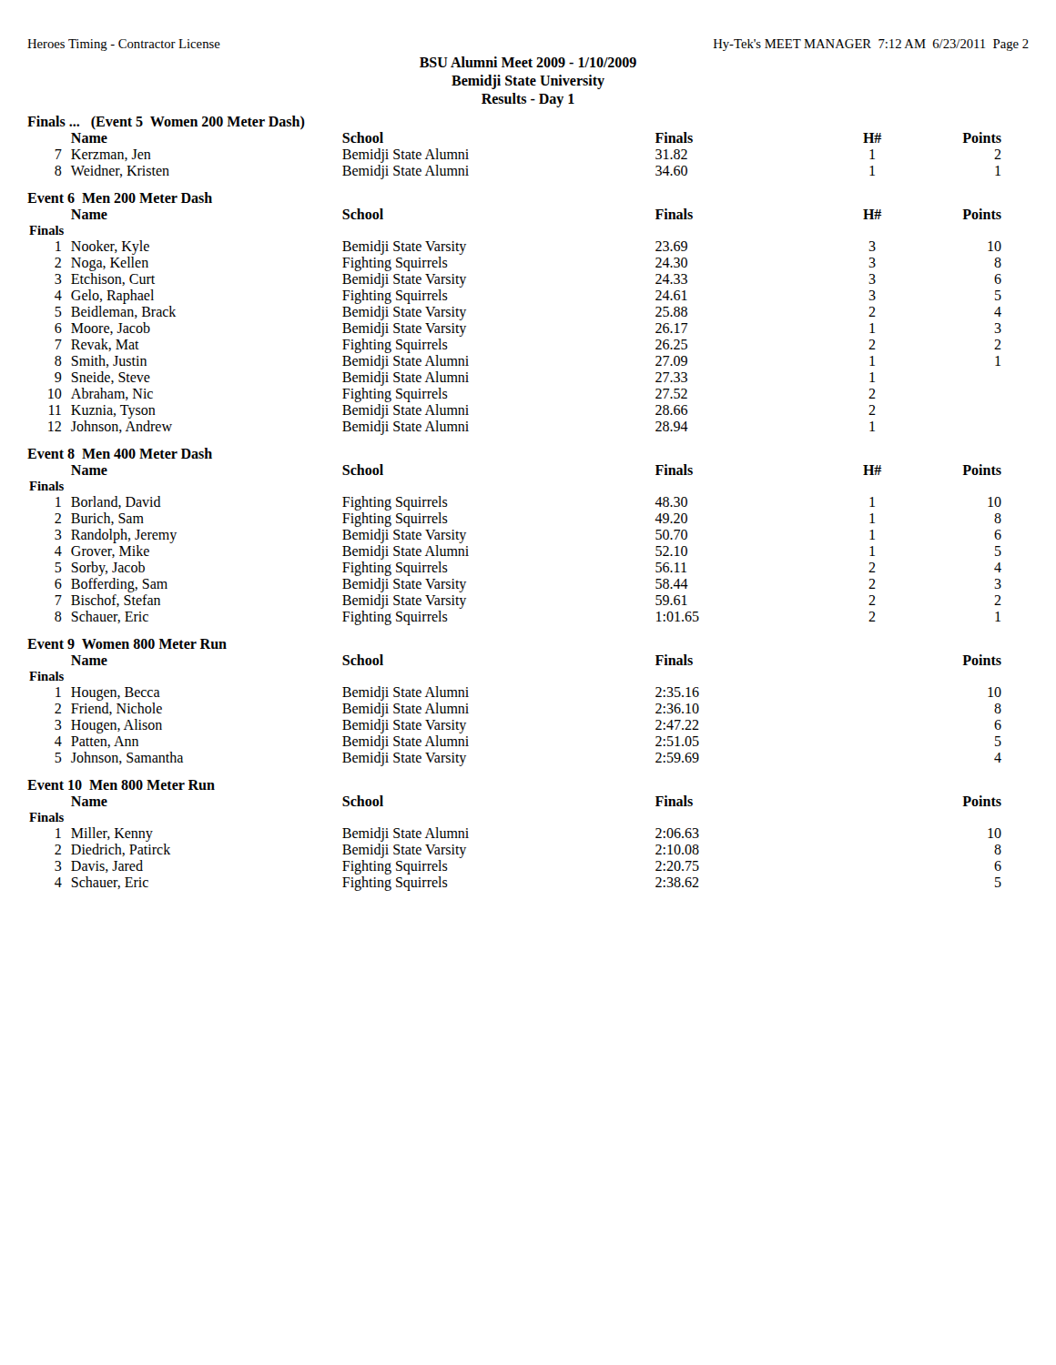Heroes Timing - Contractor License Hy-Tek's MEET MANAGER 7:12 AM 6/23/2011 Page 2
BSU Alumni Meet 2009 - 1/10/2009
Bemidji State University
Results - Day 1
Finals ... (Event 5 Women 200 Meter Dash)
| | Name | School | Finals | H# | Points |
| --- | --- | --- | --- | --- | --- |
| 7 | Kerzman, Jen | Bemidji State Alumni | 31.82 | 1 | 2 |
| 8 | Weidner, Kristen | Bemidji State Alumni | 34.60 | 1 | 1 |
Event 6 Men 200 Meter Dash
| | Name | School | Finals | H# | Points |
| --- | --- | --- | --- | --- | --- |
| Finals |
| 1 | Nooker, Kyle | Bemidji State Varsity | 23.69 | 3 | 10 |
| 2 | Noga, Kellen | Fighting Squirrels | 24.30 | 3 | 8 |
| 3 | Etchison, Curt | Bemidji State Varsity | 24.33 | 3 | 6 |
| 4 | Gelo, Raphael | Fighting Squirrels | 24.61 | 3 | 5 |
| 5 | Beidleman, Brack | Bemidji State Varsity | 25.88 | 2 | 4 |
| 6 | Moore, Jacob | Bemidji State Varsity | 26.17 | 1 | 3 |
| 7 | Revak, Mat | Fighting Squirrels | 26.25 | 2 | 2 |
| 8 | Smith, Justin | Bemidji State Alumni | 27.09 | 1 | 1 |
| 9 | Sneide, Steve | Bemidji State Alumni | 27.33 | 1 | |
| 10 | Abraham, Nic | Fighting Squirrels | 27.52 | 2 | |
| 11 | Kuznia, Tyson | Bemidji State Alumni | 28.66 | 2 | |
| 12 | Johnson, Andrew | Bemidji State Alumni | 28.94 | 1 | |
Event 8 Men 400 Meter Dash
| | Name | School | Finals | H# | Points |
| --- | --- | --- | --- | --- | --- |
| Finals |
| 1 | Borland, David | Fighting Squirrels | 48.30 | 1 | 10 |
| 2 | Burich, Sam | Fighting Squirrels | 49.20 | 1 | 8 |
| 3 | Randolph, Jeremy | Bemidji State Varsity | 50.70 | 1 | 6 |
| 4 | Grover, Mike | Bemidji State Alumni | 52.10 | 1 | 5 |
| 5 | Sorby, Jacob | Fighting Squirrels | 56.11 | 2 | 4 |
| 6 | Bofferding, Sam | Bemidji State Varsity | 58.44 | 2 | 3 |
| 7 | Bischof, Stefan | Bemidji State Varsity | 59.61 | 2 | 2 |
| 8 | Schauer, Eric | Fighting Squirrels | 1:01.65 | 2 | 1 |
Event 9 Women 800 Meter Run
| | Name | School | Finals | | Points |
| --- | --- | --- | --- | --- | --- |
| Finals |
| 1 | Hougen, Becca | Bemidji State Alumni | 2:35.16 | | 10 |
| 2 | Friend, Nichole | Bemidji State Alumni | 2:36.10 | | 8 |
| 3 | Hougen, Alison | Bemidji State Varsity | 2:47.22 | | 6 |
| 4 | Patten, Ann | Bemidji State Alumni | 2:51.05 | | 5 |
| 5 | Johnson, Samantha | Bemidji State Varsity | 2:59.69 | | 4 |
Event 10 Men 800 Meter Run
| | Name | School | Finals | | Points |
| --- | --- | --- | --- | --- | --- |
| Finals |
| 1 | Miller, Kenny | Bemidji State Alumni | 2:06.63 | | 10 |
| 2 | Diedrich, Patirck | Bemidji State Varsity | 2:10.08 | | 8 |
| 3 | Davis, Jared | Fighting Squirrels | 2:20.75 | | 6 |
| 4 | Schauer, Eric | Fighting Squirrels | 2:38.62 | | 5 |